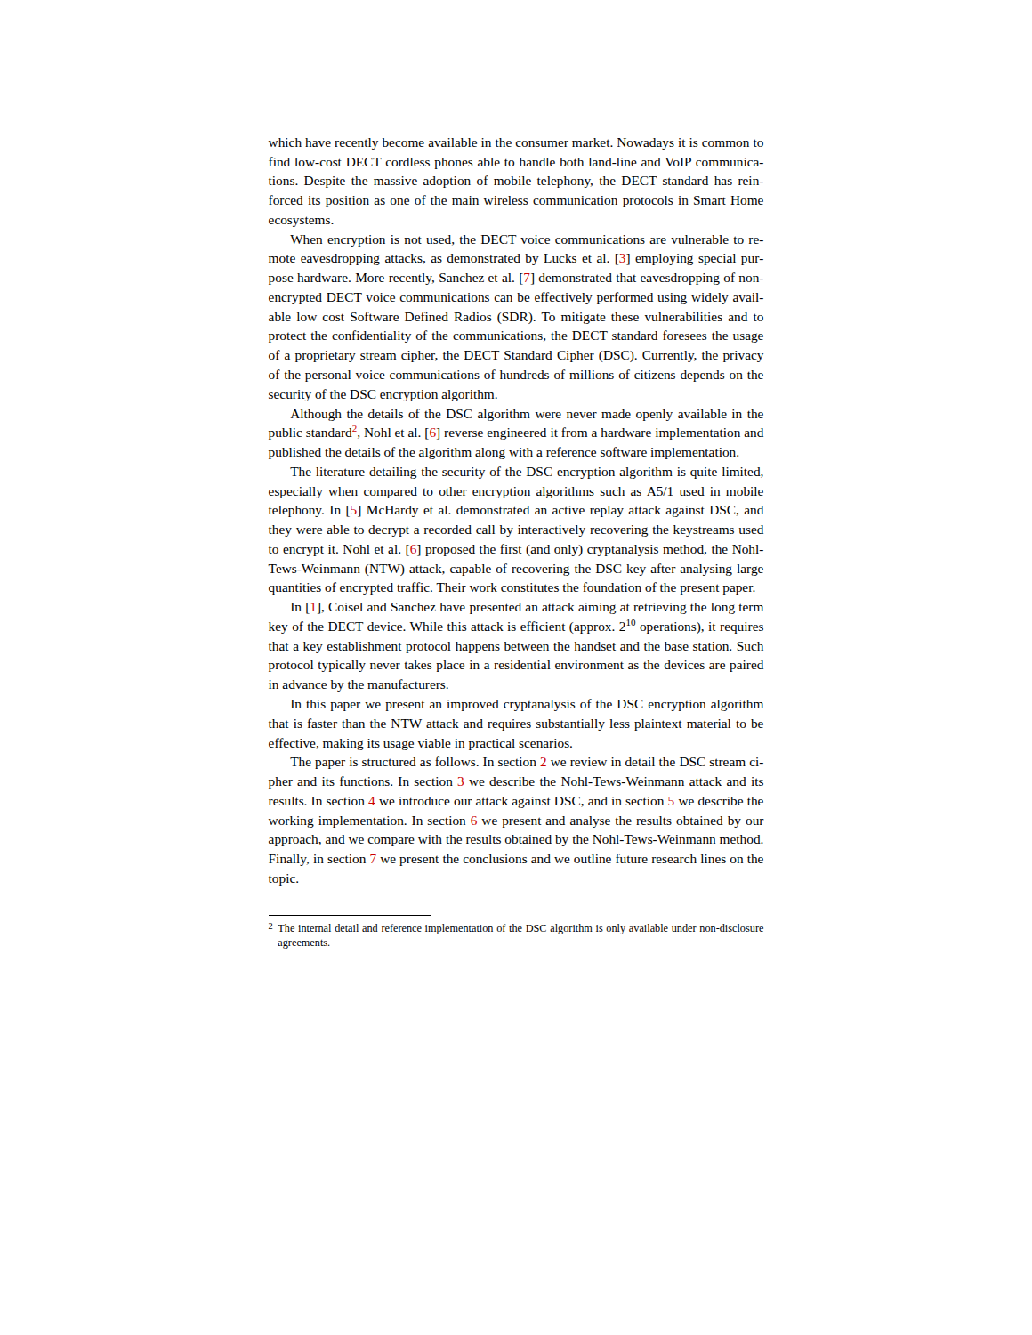which have recently become available in the consumer market. Nowadays it is common to find low-cost DECT cordless phones able to handle both land-line and VoIP communications. Despite the massive adoption of mobile telephony, the DECT standard has reinforced its position as one of the main wireless communication protocols in Smart Home ecosystems.
When encryption is not used, the DECT voice communications are vulnerable to remote eavesdropping attacks, as demonstrated by Lucks et al. [3] employing special purpose hardware. More recently, Sanchez et al. [7] demonstrated that eavesdropping of non-encrypted DECT voice communications can be effectively performed using widely available low cost Software Defined Radios (SDR). To mitigate these vulnerabilities and to protect the confidentiality of the communications, the DECT standard foresees the usage of a proprietary stream cipher, the DECT Standard Cipher (DSC). Currently, the privacy of the personal voice communications of hundreds of millions of citizens depends on the security of the DSC encryption algorithm.
Although the details of the DSC algorithm were never made openly available in the public standard2, Nohl et al. [6] reverse engineered it from a hardware implementation and published the details of the algorithm along with a reference software implementation.
The literature detailing the security of the DSC encryption algorithm is quite limited, especially when compared to other encryption algorithms such as A5/1 used in mobile telephony. In [5] McHardy et al. demonstrated an active replay attack against DSC, and they were able to decrypt a recorded call by interactively recovering the keystreams used to encrypt it. Nohl et al. [6] proposed the first (and only) cryptanalysis method, the Nohl-Tews-Weinmann (NTW) attack, capable of recovering the DSC key after analysing large quantities of encrypted traffic. Their work constitutes the foundation of the present paper.
In [1], Coisel and Sanchez have presented an attack aiming at retrieving the long term key of the DECT device. While this attack is efficient (approx. 210 operations), it requires that a key establishment protocol happens between the handset and the base station. Such protocol typically never takes place in a residential environment as the devices are paired in advance by the manufacturers.
In this paper we present an improved cryptanalysis of the DSC encryption algorithm that is faster than the NTW attack and requires substantially less plaintext material to be effective, making its usage viable in practical scenarios.
The paper is structured as follows. In section 2 we review in detail the DSC stream cipher and its functions. In section 3 we describe the Nohl-Tews-Weinmann attack and its results. In section 4 we introduce our attack against DSC, and in section 5 we describe the working implementation. In section 6 we present and analyse the results obtained by our approach, and we compare with the results obtained by the Nohl-Tews-Weinmann method. Finally, in section 7 we present the conclusions and we outline future research lines on the topic.
2 The internal detail and reference implementation of the DSC algorithm is only available under non-disclosure agreements.